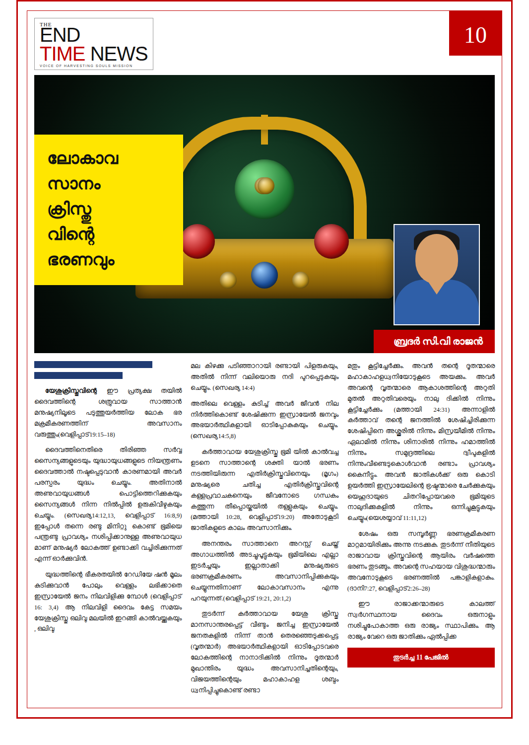THE
END
TIME NEWS
VOICE OF HARVESTING SOULS MISSION
10
ലോകാവ
സാനം
ക്രിസ്തു
വിന്റെ
ഭരണവും
ബ്രദർ സി.വി രാജൻ
യേശുക്രിസ്തുവിന്റെ ഈ പ്രത്യക്ഷ തയിൽ ദൈവത്തിന്റെ ശത്രുവായ സാത്താൻ മനുഷ്യനിലൂടെ പടുത്തുയർത്തിയ ലോക ഭര മക്രമീകരണത്തിന് അവസാനം വരുത്തും(വെളിപ്പാട്19:15–18)
ദൈവത്തിനെതിരെ തിരിഞ്ഞ സർവ്വ സൈന്യങ്ങളുടെയും യുദ്ധായുധങ്ങളുടെ നിയന്ത്രണം ദൈവത്താൽ നഷ്ടപ്പെടുവാൻ കാരണമായി അവർ പരസ്പരം യുദ്ധം ചെയ്യും. അതിനാൽ അണുവായുധങ്ങൾ പൊട്ടിത്തെറിക്കുകയും സൈന്യങ്ങൾ നിന്ന നിൽപ്പിൽ ഉരുകിവീഴുകയും ചെയ്യും. (സെഖര്യ14:12,13, വെളിപ്പാട് 16:8,9) ഇപ്പോൾ തന്നെ രണ്ടു മിനിറ്റു കൊണ്ട് ഭൂമിയെ പന്ത്രണ്ടു പ്രാവശ്യം നശിപ്പിക്കാനുള്ള അണുവായുധ മാണ് മനുഷ്യർ ലോകത്ത് ഉണ്ടാക്കി വച്ചിരിക്കുന്നത് എന്ന് ഓർക്കുവിൻ.
യുദ്ധത്തിന്റെ ഭീകരതയിൽ റേഡിയേ ഷൻ മൂലം കുടിക്കുവാൻ പോലും വെള്ളം ലഭിക്കാതെ ഇസ്രായേൽ ജനം നിലവിളിക്കു മ്പോൾ (വെളിപ്പാട് 16: 3,4) ആ നിലവിളി ദൈവം കേട്ട സമയം യേശുക്രിസ്തു ഒലിവു മലയിൽ ഇറങ്ങി കാൽവയ്ക്കുകയും , ഒലിവു
മല കിഴക്കു പടിഞ്ഞാറായി രണ്ടായി പിളരുകയും, അതിൽ നിന്ന് വലിയൊരു നദി പുറപ്പെടുകയും ചെയ്യും. (സെഖര്യ 14:4)
അതിലെ വെള്ളം കുടിച്ച് അവർ ജീവൻ നില നിർത്തികൊണ്ട് ശേഷിക്കുന്ന ഇസ്രായേൽ ജനവും അഭയാർത്ഥികളായി ഓടിപ്പോകുകയും ചെയ്യും.(സെഖര്യ14:5,8)
കർത്താവായ യേശുക്രിസ്തു ഭൂമി യിൽ കാൽവച്ച ഉടനെ സാത്താന്റെ ശക്തി യാൽ ഭരണം നടത്തിയിരുന്ന എതിർക്രിസ്തുവിനെയും (മൃഗം) മനുഷ്യരെ ചതിച്ച എതിർക്രിസ്തുവിന്റെ കള്ളപ്രവാചകനെയും ജീവനോടെ ഗന്ധകം കത്തുന്ന തീപ്പൊയ്കയിൽ തള്ളുകയും ചെയ്യും.(മത്തായി 10:28, വെളിപ്പാട്19:20) അതോടുകൂടി ജാതികളുടെ കാലം അവസാനിക്കും.
അനന്തരം സാത്താനെ അറസ്റ്റ് ചെയ്ത് അഗാധത്തിൽ അടച്ചുപൂട്ടുകയും ഭൂമിയിലെ എല്ലാ ഇടർച്ചയും ഇല്ലാതാക്കി മനുഷ്യരുടെ ഭരണക്രമീകരണം അവസാനിപ്പിക്കുകയും ചെയ്യുന്നതിനാണ് ലോകാവസാനം എന്നു പറയുന്നത്.(വെളിപ്പാട് 19:21, 20:1,2)
തുടർന്ന് കർത്താവായ യേശു ക്രിസ്തു മാനസാന്തരപ്പെട്ട് വീണ്ടും ജനിച്ച ഇസ്രായേൽ ജനതകളിൽ നിന്ന് താൻ തെരഞ്ഞെടുക്കപ്പെട്ട (വൃതന്മാർ) അഭയാർത്ഥികളായി ഓടിപ്പോടവരെ ലോകത്തിന്റെ നാനാദിക്കിൽ നിന്നും ദൂതന്മാർ മുഖാന്തിരം യുദ്ധം അവസാനിച്ചതിന്റെയും, വിജയത്തിന്റെയും മഹാകാഹള ശബ്ദം ധ്വനിപ്പിച്ചുകൊണ്ട് രണ്ടാ
മതും കൂട്ടിച്ചേർക്കും. അവൻ തന്റെ ദൂതന്മാരെ മഹാകാഹളധ്വനിയോടുകൂടെ അയക്കും. അവർ അവന്റെ വൃതന്മാരെ ആകാശത്തിന്റെ അറുതി മുതൽ അറുതിവരെയും നാലു ദിക്കിൽ നിന്നും കൂട്ടിച്ചേർക്കും (മത്തായി 24:31) അന്നാളിൽ കർത്താവ് തന്റെ ജനത്തിൽ ശേഷിച്ചിരിക്കുന്ന ശേഷിപ്പിനെ അശ്ശൂരിൽ നിന്നും മിസ്രയീമിൽ നിന്നും ഏലാമിൽ നിന്നും ശിനാരിൽ നിന്നും ഹമാത്തിൽ നിന്നും സമുദ്രത്തിലെ ദ്വീപുകളിൽ നിന്നുംവീണ്ടെടുകൊൾവാൻ രണ്ടാം പ്രാവശ്യം കൈനീട്ടും. അവൻ ജാതികൾക്ക് ഒരു കൊടി ഉയർത്തി ഇസ്രായേലിന്റെ ഭ്രഷ്ടന്മാരെ ചേർക്കുകയും യെഹൂദായുടെ ചിതറിപ്പോയവരെ ഭൂമിയുടെ നാലുദിക്കുകളിൽ നിന്നും ഒന്നിച്ചുകൂട്ടുകയും ചെയ്യും(യെശയ്യാവ് 11:11,12)
ശേഷം ഒരു സമ്പൂർണ്ണ ഭരണക്രമീകരണ മാറ്റമായിരിക്കും അന്നു നടക്കുക. തുടർന്ന് നീതിയുടെ രാജാവായ ക്രിസ്തുവിന്റെ ആയിരം വർഷത്തെ ഭരണം തുടങ്ങും. അവന്റെ സഹയായ വിശുദ്ധന്മാരും അവനോടുകൂടെ ഭരണത്തിൽ പങ്കാളികളാകും.(ദാനി7:27, വെളിപ്പാട്2:26–28)
ഈ രാജാക്കന്മാരുടെ കാലത്ത് സ്വർഗസ്ഥനായ ദൈവം ഒരുനാളും നശിച്ചുപോകാത്ത ഒരു രാജ്യം സ്ഥാപിക്കും. ആ രാജ്യം വേറെ ഒരു ജാതിക്കും ഏൽപ്പിക്ക
തുടർച്ച 11 പേജിൽ